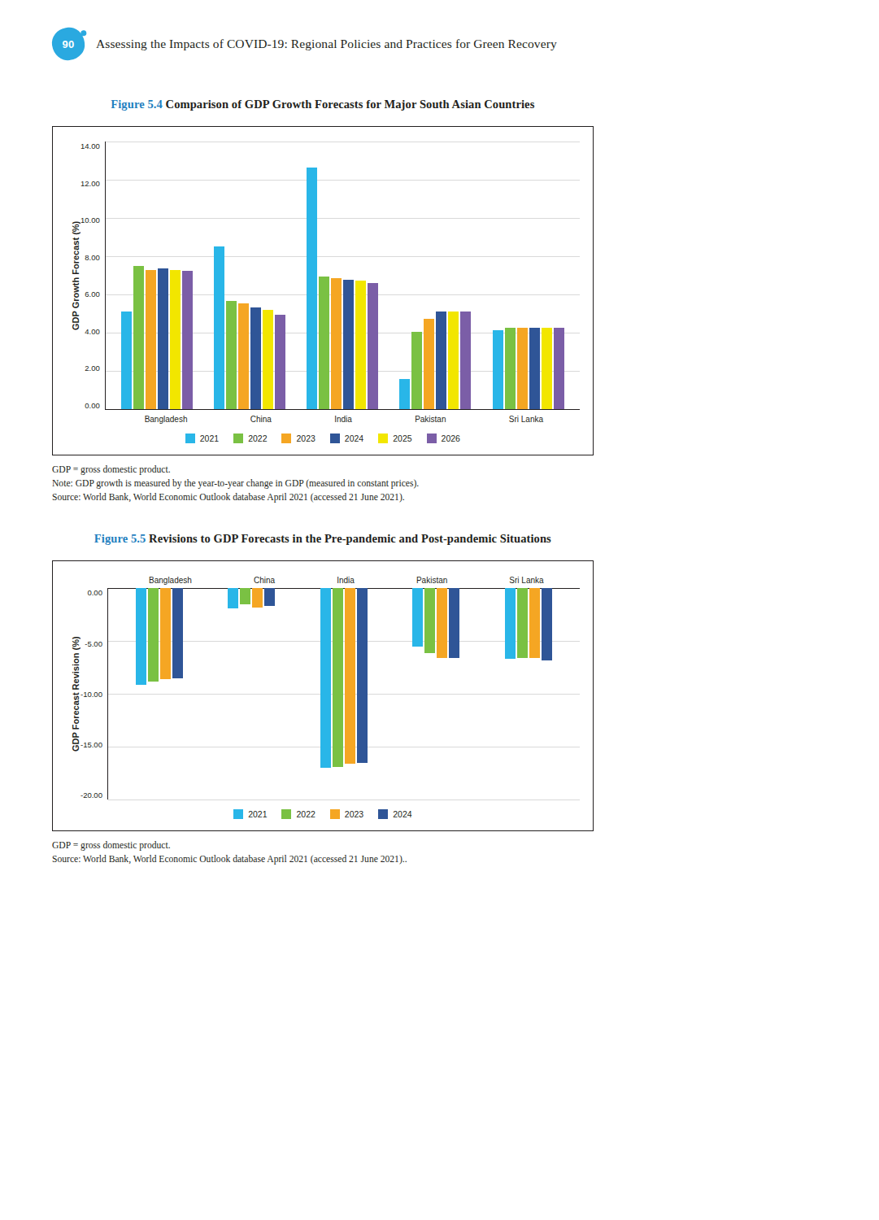90
Assessing the Impacts of COVID-19: Regional Policies and Practices for Green Recovery
Figure 5.4 Comparison of GDP Growth Forecasts for Major South Asian Countries
GDP Growth Forecast (%)
14.00 12.00 10.00 8.00 6.00 4.00 2.00 0.00
Bangladesh China India Pakistan Sri Lanka
2021
2022
2023
2024
2025
2026
GDP = gross domestic product.
Note: GDP growth is measured by the year-to-year change in GDP (measured in constant prices).
Source: World Bank, World Economic Outlook database April 2021 (accessed 21 June 2021).
Figure 5.5 Revisions to GDP Forecasts in the Pre-pandemic and Post-pandemic Situations
Bangladesh China India Pakistan Sri Lanka
GDP Forecast Revision (%)
0.00 -5.00 -10.00 -15.00 -20.00
2021
2022
2023
2024
GDP = gross domestic product.
Source: World Bank, World Economic Outlook database April 2021 (accessed 21 June 2021)..